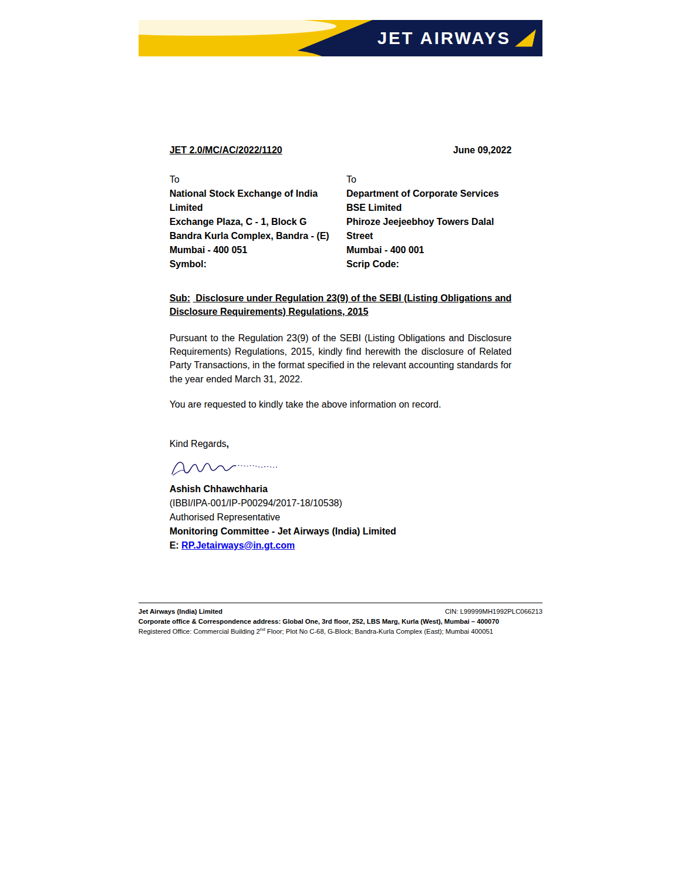JET AIRWAYS
JET 2.0/MC/AC/2022/1120 June 09,2022
| To National Stock Exchange of India Limited Exchange Plaza, C - 1, Block G Bandra Kurla Complex, Bandra - (E) Mumbai - 400 051 Symbol: | To Department of Corporate Services BSE Limited Phiroze Jeejeebhoy Towers Dalal Street Mumbai - 400 001 Scrip Code: |
Sub: Disclosure under Regulation 23(9) of the SEBI (Listing Obligations and Disclosure Requirements) Regulations, 2015
Pursuant to the Regulation 23(9) of the SEBI (Listing Obligations and Disclosure Requirements) Regulations, 2015, kindly find herewith the disclosure of Related Party Transactions, in the format specified in the relevant accounting standards for the year ended March 31, 2022.
You are requested to kindly take the above information on record.
Kind Regards,
Ashish Chhawchharia
(IBBI/IPA-001/IP-P00294/2017-18/10538)
Authorised Representative
Monitoring Committee - Jet Airways (India) Limited
E: RP.Jetairways@in.gt.com
Jet Airways (India) Limited CIN: L99999MH1992PLC066213
Corporate office & Correspondence address: Global One, 3rd floor, 252, LBS Marg, Kurla (West), Mumbai – 400070
Registered Office: Commercial Building 2nd Floor; Plot No C-68, G-Block; Bandra-Kurla Complex (East); Mumbai 400051